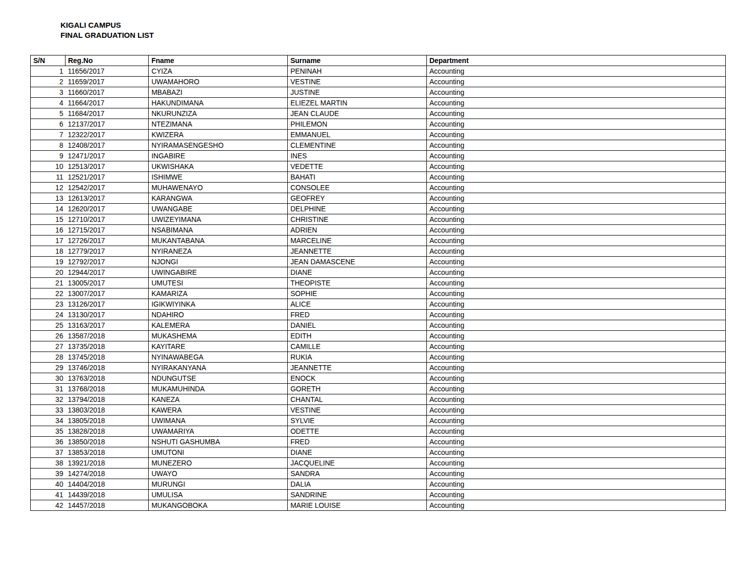KIGALI CAMPUS
FINAL GRADUATION LIST
Final Graduation List — Kigali Campus
| S/N | Reg.No | Fname | Surname | Department |
| --- | --- | --- | --- | --- |
| 1 | 11656/2017 | CYIZA | PENINAH | Accounting |
| 2 | 11659/2017 | UWAMAHORO | VESTINE | Accounting |
| 3 | 11660/2017 | MBABAZI | JUSTINE | Accounting |
| 4 | 11664/2017 | HAKUNDIMANA | ELIEZEL MARTIN | Accounting |
| 5 | 11684/2017 | NKURUNZIZA | JEAN CLAUDE | Accounting |
| 6 | 12137/2017 | NTEZIMANA | PHILEMON | Accounting |
| 7 | 12322/2017 | KWIZERA | EMMANUEL | Accounting |
| 8 | 12408/2017 | NYIRAMASENGESHO | CLEMENTINE | Accounting |
| 9 | 12471/2017 | INGABIRE | INES | Accounting |
| 10 | 12513/2017 | UKWISHAKA | VEDETTE | Accounting |
| 11 | 12521/2017 | ISHIMWE | BAHATI | Accounting |
| 12 | 12542/2017 | MUHAWENAYO | CONSOLEE | Accounting |
| 13 | 12613/2017 | KARANGWA | GEOFREY | Accounting |
| 14 | 12620/2017 | UWANGABE | DELPHINE | Accounting |
| 15 | 12710/2017 | UWIZEYIMANA | CHRISTINE | Accounting |
| 16 | 12715/2017 | NSABIMANA | ADRIEN | Accounting |
| 17 | 12726/2017 | MUKANTABANA | MARCELINE | Accounting |
| 18 | 12779/2017 | NYIRANEZA | JEANNETTE | Accounting |
| 19 | 12792/2017 | NJONGI | JEAN DAMASCENE | Accounting |
| 20 | 12944/2017 | UWINGABIRE | DIANE | Accounting |
| 21 | 13005/2017 | UMUTESI | THEOPISTE | Accounting |
| 22 | 13007/2017 | KAMARIZA | SOPHIE | Accounting |
| 23 | 13126/2017 | IGIKWIYINKA | ALICE | Accounting |
| 24 | 13130/2017 | NDAHIRO | FRED | Accounting |
| 25 | 13163/2017 | KALEMERA | DANIEL | Accounting |
| 26 | 13587/2018 | MUKASHEMA | EDITH | Accounting |
| 27 | 13735/2018 | KAYITARE | CAMILLE | Accounting |
| 28 | 13745/2018 | NYINAWABEGA | RUKIA | Accounting |
| 29 | 13746/2018 | NYIRAKANYANA | JEANNETTE | Accounting |
| 30 | 13763/2018 | NDUNGUTSE | ENOCK | Accounting |
| 31 | 13768/2018 | MUKAMUHINDA | GORETH | Accounting |
| 32 | 13794/2018 | KANEZA | CHANTAL | Accounting |
| 33 | 13803/2018 | KAWERA | VESTINE | Accounting |
| 34 | 13805/2018 | UWIMANA | SYLVIE | Accounting |
| 35 | 13828/2018 | UWAMARIYA | ODETTE | Accounting |
| 36 | 13850/2018 | NSHUTI GASHUMBA | FRED | Accounting |
| 37 | 13853/2018 | UMUTONI | DIANE | Accounting |
| 38 | 13921/2018 | MUNEZERO | JACQUELINE | Accounting |
| 39 | 14274/2018 | UWAYO | SANDRA | Accounting |
| 40 | 14404/2018 | MURUNGI | DALIA | Accounting |
| 41 | 14439/2018 | UMULISA | SANDRINE | Accounting |
| 42 | 14457/2018 | MUKANGOBOKA | MARIE LOUISE | Accounting |